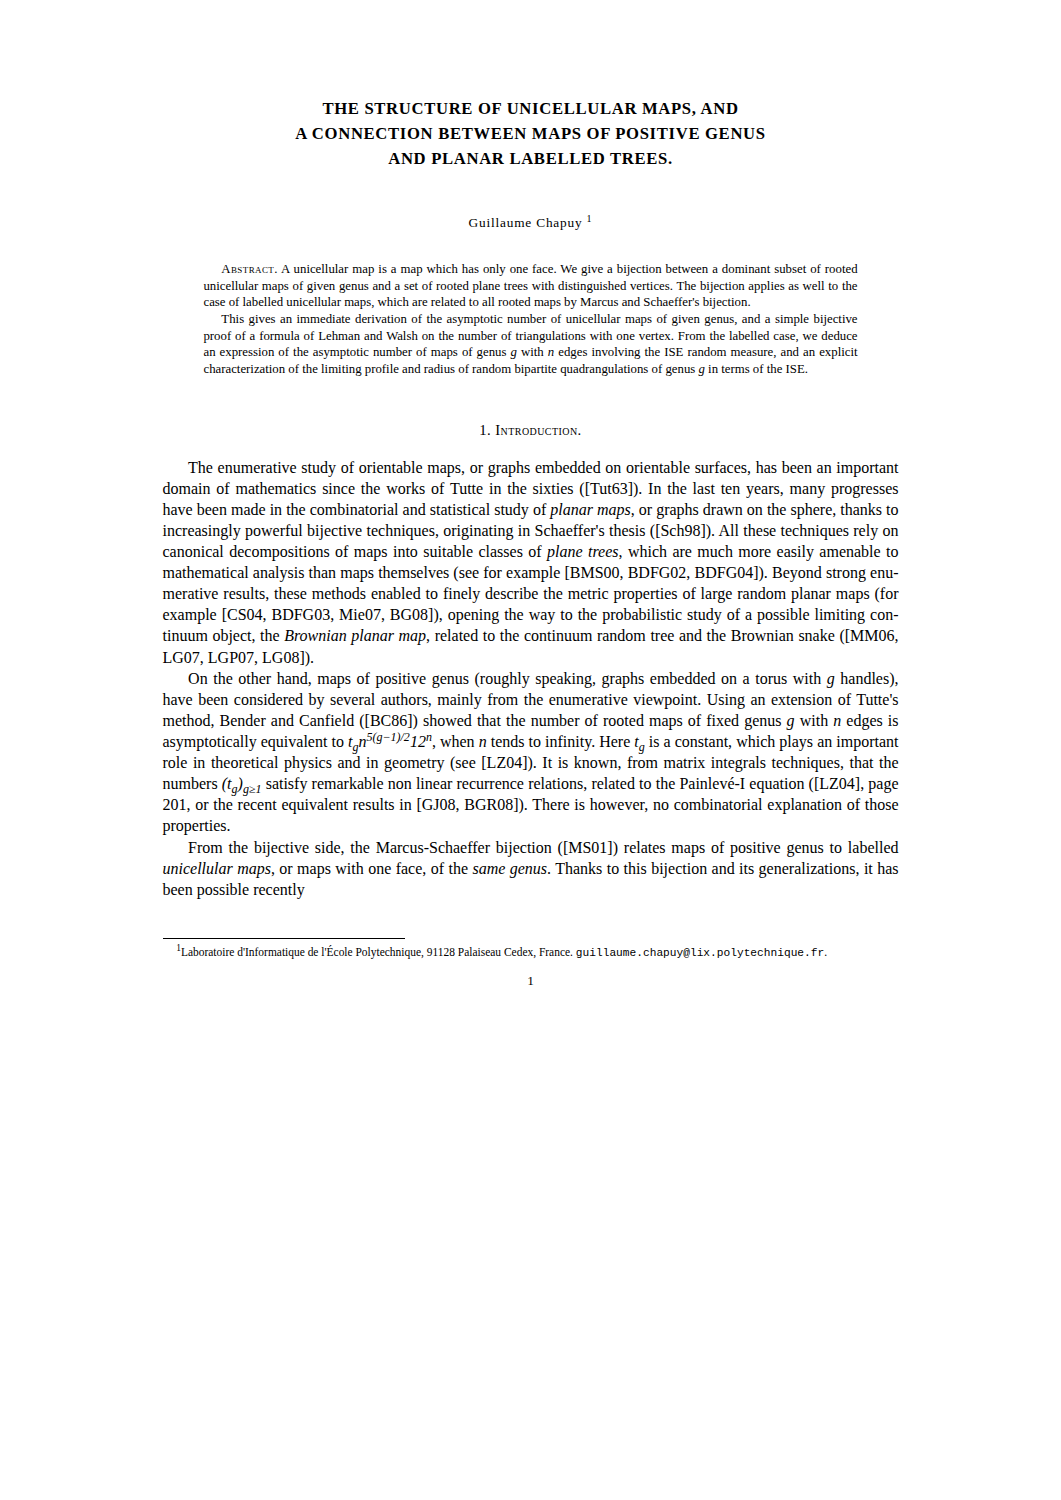The structure of unicellular maps, and
a connection between maps of positive genus
and planar labelled trees.
Guillaume Chapuy 1
Abstract. A unicellular map is a map which has only one face. We give a bijection between a dominant subset of rooted unicellular maps of given genus and a set of rooted plane trees with distinguished vertices. The bijection applies as well to the case of labelled unicellular maps, which are related to all rooted maps by Marcus and Schaeffer's bijection.
This gives an immediate derivation of the asymptotic number of unicellular maps of given genus, and a simple bijective proof of a formula of Lehman and Walsh on the number of triangulations with one vertex. From the labelled case, we deduce an expression of the asymptotic number of maps of genus g with n edges involving the ISE random measure, and an explicit characterization of the limiting profile and radius of random bipartite quadrangulations of genus g in terms of the ISE.
1. Introduction.
The enumerative study of orientable maps, or graphs embedded on orientable surfaces, has been an important domain of mathematics since the works of Tutte in the sixties ([Tut63]). In the last ten years, many progresses have been made in the combinatorial and statistical study of planar maps, or graphs drawn on the sphere, thanks to increasingly powerful bijective techniques, originating in Schaeffer's thesis ([Sch98]). All these techniques rely on canonical decompositions of maps into suitable classes of plane trees, which are much more easily amenable to mathematical analysis than maps themselves (see for example [BMS00, BDFG02, BDFG04]). Beyond strong enumerative results, these methods enabled to finely describe the metric properties of large random planar maps (for example [CS04, BDFG03, Mie07, BG08]), opening the way to the probabilistic study of a possible limiting continuum object, the Brownian planar map, related to the continuum random tree and the Brownian snake ([MM06, LG07, LGP07, LG08]).
On the other hand, maps of positive genus (roughly speaking, graphs embedded on a torus with g handles), have been considered by several authors, mainly from the enumerative viewpoint. Using an extension of Tutte's method, Bender and Canfield ([BC86]) showed that the number of rooted maps of fixed genus g with n edges is asymptotically equivalent to tgn5(g−1)/212n, when n tends to infinity. Here tg is a constant, which plays an important role in theoretical physics and in geometry (see [LZ04]). It is known, from matrix integrals techniques, that the numbers (tg)g≥1 satisfy remarkable non linear recurrence relations, related to the Painlevé-I equation ([LZ04], page 201, or the recent equivalent results in [GJ08, BGR08]). There is however, no combinatorial explanation of those properties.
From the bijective side, the Marcus-Schaeffer bijection ([MS01]) relates maps of positive genus to labelled unicellular maps, or maps with one face, of the same genus. Thanks to this bijection and its generalizations, it has been possible recently
1Laboratoire d'Informatique de l'École Polytechnique, 91128 Palaiseau Cedex, France. guillaume.chapuy@lix.polytechnique.fr.
1